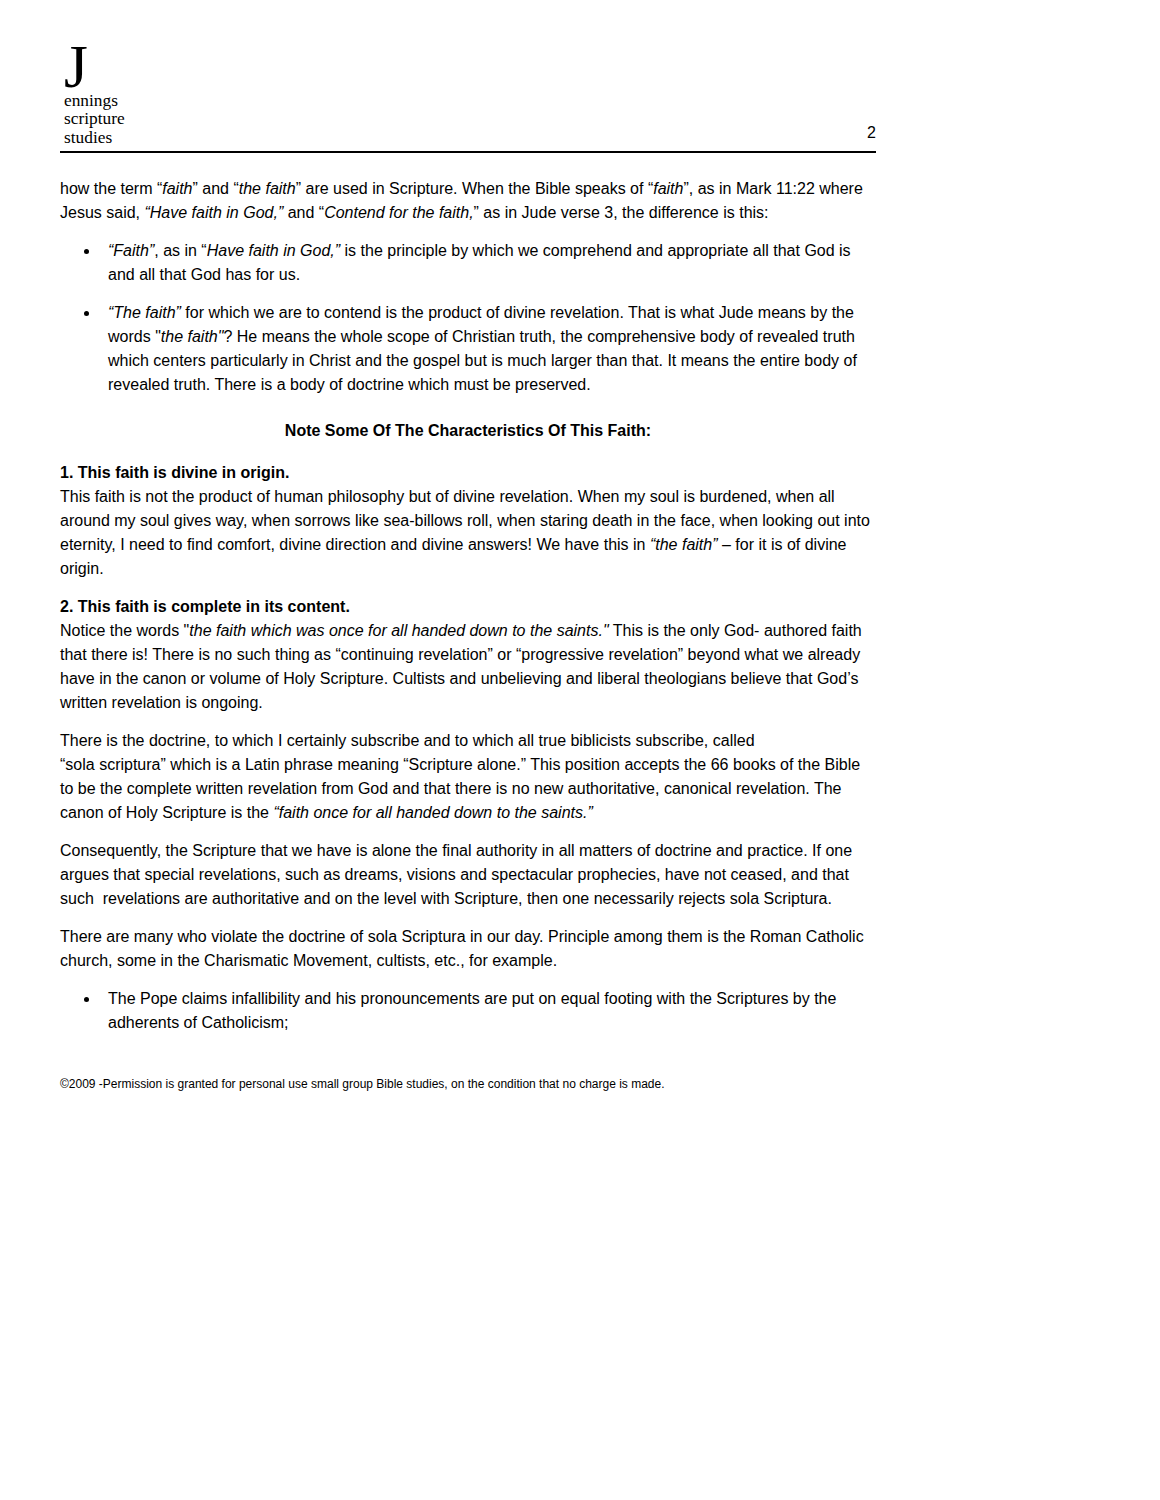J
ennings scripture studies
2
how the term “faith” and “the faith” are used in Scripture. When the Bible speaks of “faith”, as in Mark 11:22 where Jesus said, “Have faith in God,” and “Contend for the faith,” as in Jude verse 3, the difference is this:
“Faith”, as in “Have faith in God,” is the principle by which we comprehend and appropriate all that God is and all that God has for us.
“The faith” for which we are to contend is the product of divine revelation. That is what Jude means by the words "the faith"? He means the whole scope of Christian truth, the comprehensive body of revealed truth which centers particularly in Christ and the gospel but is much larger than that. It means the entire body of revealed truth. There is a body of doctrine which must be preserved.
Note Some Of The Characteristics Of This Faith:
1. This faith is divine in origin.
This faith is not the product of human philosophy but of divine revelation. When my soul is burdened, when all around my soul gives way, when sorrows like sea-billows roll, when staring death in the face, when looking out into eternity, I need to find comfort, divine direction and divine answers! We have this in “the faith” – for it is of divine origin.
2. This faith is complete in its content.
Notice the words "the faith which was once for all handed down to the saints." This is the only God- authored faith that there is! There is no such thing as “continuing revelation” or “progressive revelation” beyond what we already have in the canon or volume of Holy Scripture. Cultists and unbelieving and liberal theologians believe that God’s written revelation is ongoing.
There is the doctrine, to which I certainly subscribe and to which all true biblicists subscribe, called
“sola scriptura” which is a Latin phrase meaning “Scripture alone.” This position accepts the 66 books of the Bible to be the complete written revelation from God and that there is no new authoritative, canonical revelation. The canon of Holy Scripture is the “faith once for all handed down to the saints.”
Consequently, the Scripture that we have is alone the final authority in all matters of doctrine and practice. If one argues that special revelations, such as dreams, visions and spectacular prophecies, have not ceased, and that such revelations are authoritative and on the level with Scripture, then one necessarily rejects sola Scriptura.
There are many who violate the doctrine of sola Scriptura in our day. Principle among them is the Roman Catholic church, some in the Charismatic Movement, cultists, etc., for example.
The Pope claims infallibility and his pronouncements are put on equal footing with the Scriptures by the adherents of Catholicism;
©2009 -Permission is granted for personal use small group Bible studies, on the condition that no charge is made.